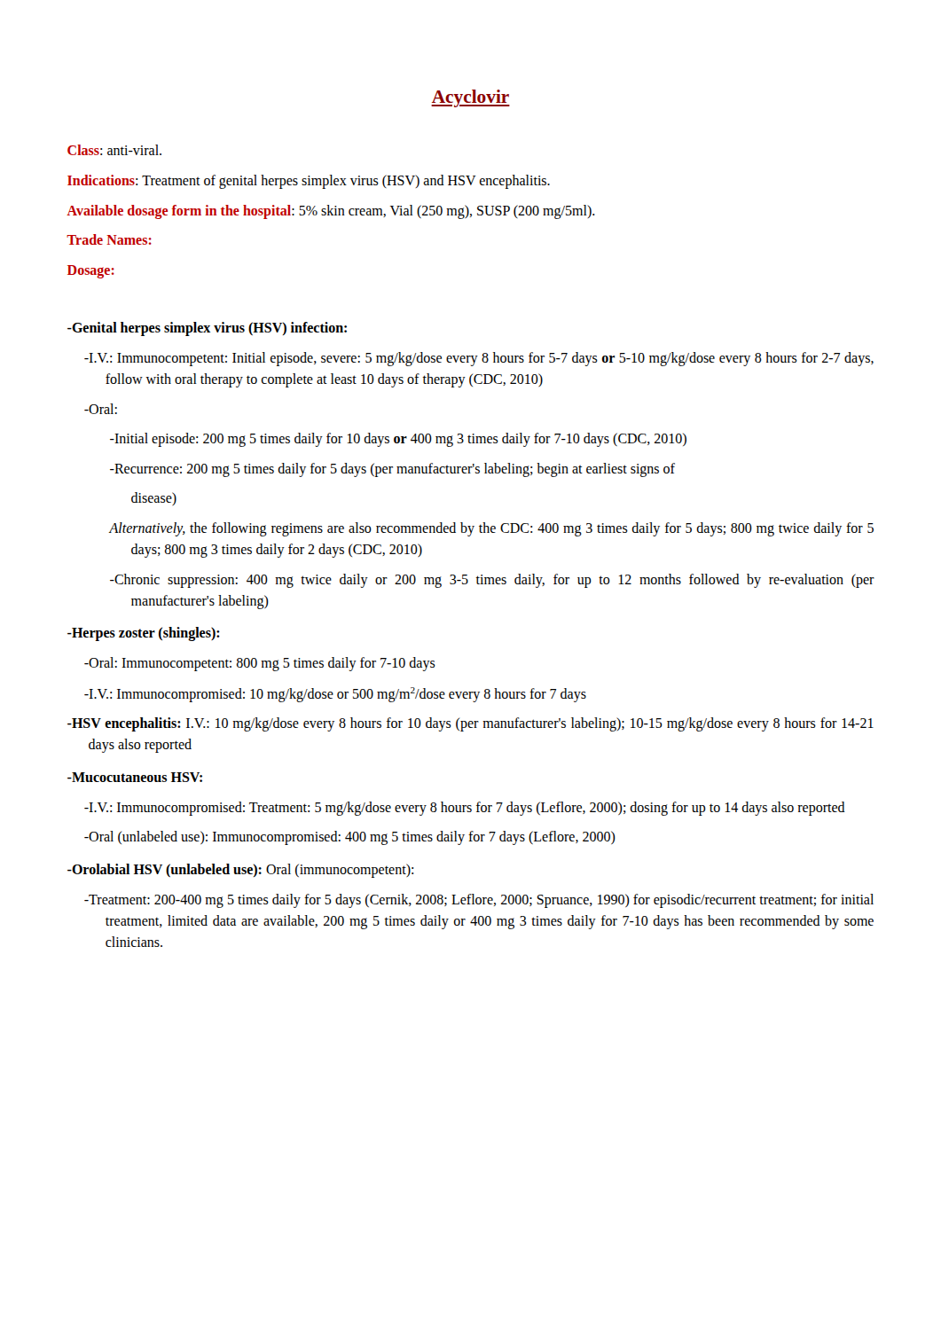Acyclovir
Class: anti-viral.
Indications: Treatment of genital herpes simplex virus (HSV) and HSV encephalitis.
Available dosage form in the hospital: 5% skin cream, Vial (250 mg), SUSP (200 mg/5ml).
Trade Names:
Dosage:
-Genital herpes simplex virus (HSV) infection:
-I.V.: Immunocompetent: Initial episode, severe: 5 mg/kg/dose every 8 hours for 5-7 days or 5-10 mg/kg/dose every 8 hours for 2-7 days, follow with oral therapy to complete at least 10 days of therapy (CDC, 2010)
-Oral:
-Initial episode: 200 mg 5 times daily for 10 days or 400 mg 3 times daily for 7-10 days (CDC, 2010)
-Recurrence: 200 mg 5 times daily for 5 days (per manufacturer's labeling; begin at earliest signs of
disease)
Alternatively, the following regimens are also recommended by the CDC: 400 mg 3 times daily for 5 days; 800 mg twice daily for 5 days; 800 mg 3 times daily for 2 days (CDC, 2010)
-Chronic suppression: 400 mg twice daily or 200 mg 3-5 times daily, for up to 12 months followed by re-evaluation (per manufacturer's labeling)
-Herpes zoster (shingles):
-Oral: Immunocompetent: 800 mg 5 times daily for 7-10 days
-I.V.: Immunocompromised: 10 mg/kg/dose or 500 mg/m2/dose every 8 hours for 7 days
-HSV encephalitis: I.V.: 10 mg/kg/dose every 8 hours for 10 days (per manufacturer's labeling); 10-15 mg/kg/dose every 8 hours for 14-21 days also reported
-Mucocutaneous HSV:
-I.V.: Immunocompromised: Treatment: 5 mg/kg/dose every 8 hours for 7 days (Leflore, 2000); dosing for up to 14 days also reported
-Oral (unlabeled use): Immunocompromised: 400 mg 5 times daily for 7 days (Leflore, 2000)
-Orolabial HSV (unlabeled use): Oral (immunocompetent):
-Treatment: 200-400 mg 5 times daily for 5 days (Cernik, 2008; Leflore, 2000; Spruance, 1990) for episodic/recurrent treatment; for initial treatment, limited data are available, 200 mg 5 times daily or 400 mg 3 times daily for 7-10 days has been recommended by some clinicians.